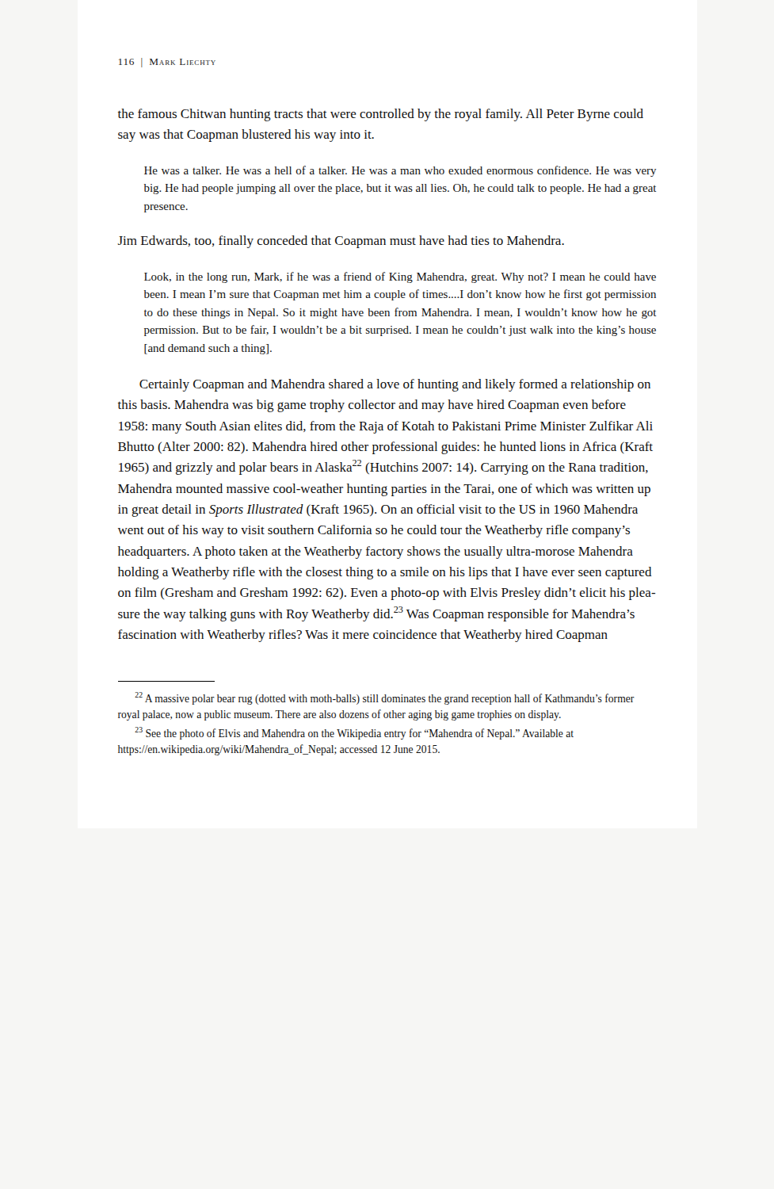116|Mark Liechty
the famous Chitwan hunting tracts that were controlled by the royal family. All Peter Byrne could say was that Coapman blustered his way into it.
He was a talker. He was a hell of a talker. He was a man who exuded enormous confidence. He was very big. He had people jumping all over the place, but it was all lies. Oh, he could talk to people. He had a great presence.
Jim Edwards, too, finally conceded that Coapman must have had ties to Mahendra.
Look, in the long run, Mark, if he was a friend of King Mahendra, great. Why not? I mean he could have been. I mean I’m sure that Coapman met him a couple of times....I don’t know how he first got permission to do these things in Nepal. So it might have been from Mahendra. I mean, I wouldn’t know how he got permission. But to be fair, I wouldn’t be a bit surprised. I mean he couldn’t just walk into the king’s house [and demand such a thing].
Certainly Coapman and Mahendra shared a love of hunting and likely formed a relationship on this basis. Mahendra was big game trophy collector and may have hired Coapman even before 1958: many South Asian elites did, from the Raja of Kotah to Pakistani Prime Minister Zulfikar Ali Bhutto (Alter 2000: 82). Mahendra hired other professional guides: he hunted lions in Africa (Kraft 1965) and grizzly and polar bears in Alaska22 (Hutchins 2007: 14). Carrying on the Rana tradition, Mahendra mounted massive cool-weather hunting parties in the Tarai, one of which was written up in great detail in Sports Illustrated (Kraft 1965). On an official visit to the US in 1960 Mahendra went out of his way to visit southern California so he could tour the Weatherby rifle company’s headquarters. A photo taken at the Weatherby factory shows the usually ultra-morose Mahendra holding a Weatherby rifle with the closest thing to a smile on his lips that I have ever seen captured on film (Gresham and Gresham 1992: 62). Even a photo-op with Elvis Presley didn’t elicit his pleasure the way talking guns with Roy Weatherby did.23 Was Coapman responsible for Mahendra’s fascination with Weatherby rifles? Was it mere coincidence that Weatherby hired Coapman
22 A massive polar bear rug (dotted with moth-balls) still dominates the grand reception hall of Kathmandu’s former royal palace, now a public museum. There are also dozens of other aging big game trophies on display.
23 See the photo of Elvis and Mahendra on the Wikipedia entry for “Mahendra of Nepal.” Available at https://en.wikipedia.org/wiki/Mahendra_of_Nepal; accessed 12 June 2015.